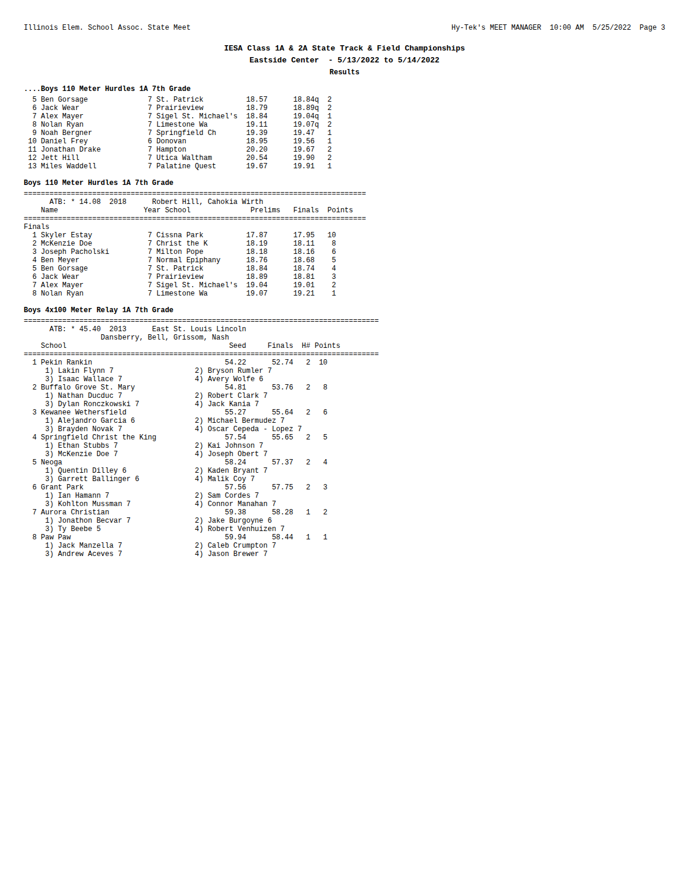Illinois Elem. School Assoc. State Meet Hy-Tek's MEET MANAGER 10:00 AM 5/25/2022 Page 3
IESA Class 1A & 2A State Track & Field Championships
Eastside Center - 5/13/2022 to 5/14/2022
Results
....Boys 110 Meter Hurdles 1A 7th Grade
  5 Ben Gorsage              7 St. Patrick          18.57      18.84q  2
  6 Jack Wear                7 Prairieview          18.79      18.89q  2
  7 Alex Mayer               7 Sigel St. Michael's  18.84      19.04q  1
  8 Nolan Ryan               7 Limestone Wa         19.11      19.07q  2
  9 Noah Bergner             7 Springfield Ch       19.39      19.47   1
 10 Daniel Frey              6 Donovan              18.95      19.56   1
 11 Jonathan Drake           7 Hampton              20.20      19.67   2
 12 Jett Hill                7 Utica Waltham        20.54      19.90   2
 13 Miles Waddell            7 Palatine Quest       19.67      19.91   1
Boys 110 Meter Hurdles 1A 7th Grade
================================================================================
      ATB: * 14.08  2018      Robert Hill, Cahokia Wirth
    Name                    Year School              Prelims   Finals  Points
================================================================================
Finals
  1 Skyler Estay             7 Cissna Park          17.87      17.95   10
  2 McKenzie Doe             7 Christ the K         18.19      18.11    8
  3 Joseph Pacholski         7 Milton Pope          18.18      18.16    6
  4 Ben Meyer                7 Normal Epiphany      18.76      18.68    5
  5 Ben Gorsage              7 St. Patrick          18.84      18.74    4
  6 Jack Wear                7 Prairieview          18.89      18.81    3
  7 Alex Mayer               7 Sigel St. Michael's  19.04      19.01    2
  8 Nolan Ryan               7 Limestone Wa         19.07      19.21    1
Boys 4x100 Meter Relay 1A 7th Grade
===================================================================================
      ATB: * 45.40  2013      East St. Louis Lincoln
                  Dansberry, Bell, Grissom, Nash
    School                                      Seed     Finals  H# Points
===================================================================================
  1 Pekin Rankin                               54.22      52.74   2  10
     1) Lakin Flynn 7                   2) Bryson Rumler 7
     3) Isaac Wallace 7                 4) Avery Wolfe 6
  2 Buffalo Grove St. Mary                     54.81      53.76   2   8
     1) Nathan Ducduc 7                 2) Robert Clark 7
     3) Dylan Ronczkowski 7             4) Jack Kania 7
  3 Kewanee Wethersfield                       55.27      55.64   2   6
     1) Alejandro Garcia 6              2) Michael Bermudez 7
     3) Brayden Novak 7                 4) Oscar Cepeda - Lopez 7
  4 Springfield Christ the King                57.54      55.65   2   5
     1) Ethan Stubbs 7                  2) Kai Johnson 7
     3) McKenzie Doe 7                  4) Joseph Obert 7
  5 Neoga                                      58.24      57.37   2   4
     1) Quentin Dilley 6                2) Kaden Bryant 7
     3) Garrett Ballinger 6             4) Malik Coy 7
  6 Grant Park                                 57.56      57.75   2   3
     1) Ian Hamann 7                    2) Sam Cordes 7
     3) Kohlton Mussman 7               4) Connor Manahan 7
  7 Aurora Christian                           59.38      58.28   1   2
     1) Jonathon Becvar 7               2) Jake Burgoyne 6
     3) Ty Beebe 5                      4) Robert Venhuizen 7
  8 Paw Paw                                    59.94      58.44   1   1
     1) Jack Manzella 7                 2) Caleb Crumpton 7
     3) Andrew Aceves 7                 4) Jason Brewer 7